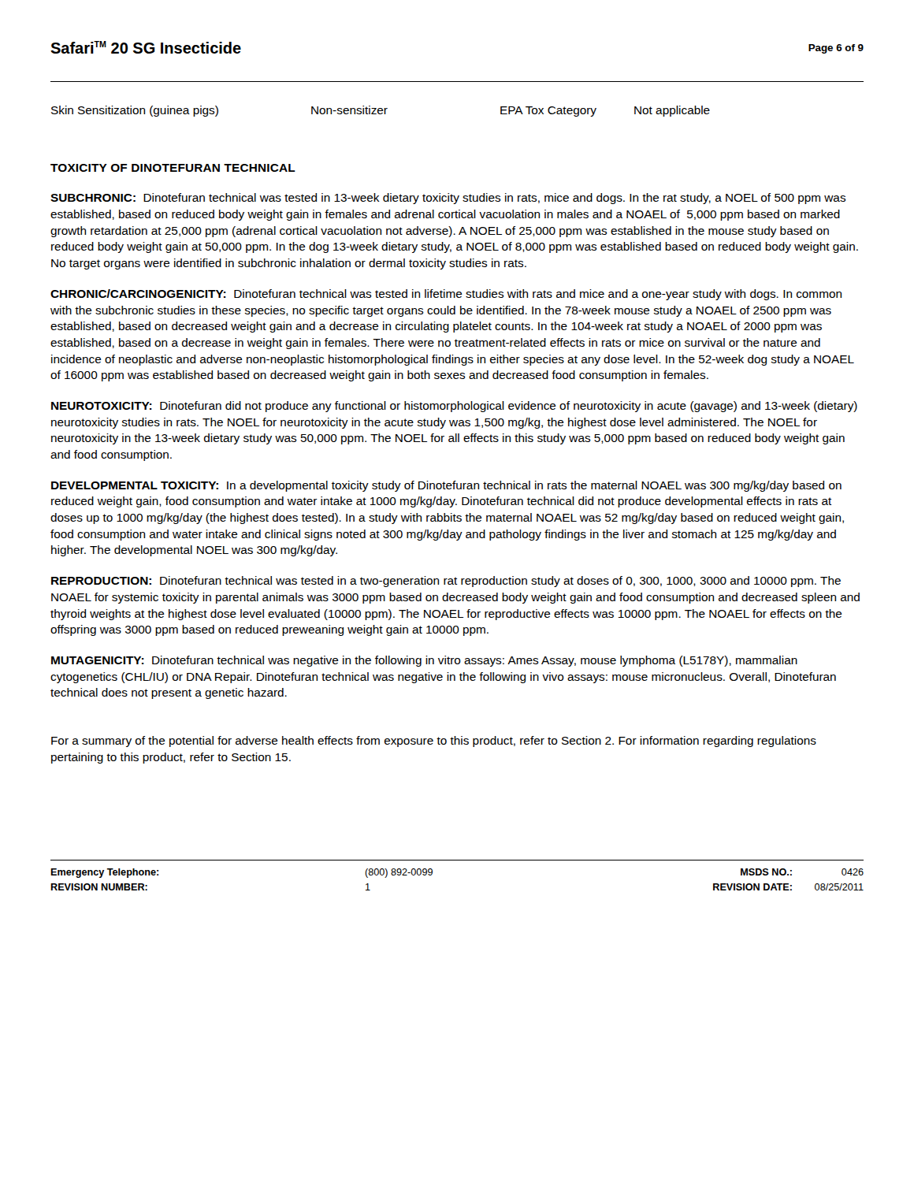SafariTM 20 SG Insecticide
Page 6 of 9
Skin Sensitization (guinea pigs)
Non-sensitizer
EPA Tox Category
Not applicable
TOXICITY OF DINOTEFURAN TECHNICAL
SUBCHRONIC: Dinotefuran technical was tested in 13-week dietary toxicity studies in rats, mice and dogs. In the rat study, a NOEL of 500 ppm was established, based on reduced body weight gain in females and adrenal cortical vacuolation in males and a NOAEL of 5,000 ppm based on marked growth retardation at 25,000 ppm (adrenal cortical vacuolation not adverse). A NOEL of 25,000 ppm was established in the mouse study based on reduced body weight gain at 50,000 ppm. In the dog 13-week dietary study, a NOEL of 8,000 ppm was established based on reduced body weight gain. No target organs were identified in subchronic inhalation or dermal toxicity studies in rats.
CHRONIC/CARCINOGENICITY: Dinotefuran technical was tested in lifetime studies with rats and mice and a one-year study with dogs. In common with the subchronic studies in these species, no specific target organs could be identified. In the 78-week mouse study a NOAEL of 2500 ppm was established, based on decreased weight gain and a decrease in circulating platelet counts. In the 104-week rat study a NOAEL of 2000 ppm was established, based on a decrease in weight gain in females. There were no treatment-related effects in rats or mice on survival or the nature and incidence of neoplastic and adverse non-neoplastic histomorphological findings in either species at any dose level. In the 52-week dog study a NOAEL of 16000 ppm was established based on decreased weight gain in both sexes and decreased food consumption in females.
NEUROTOXICITY: Dinotefuran did not produce any functional or histomorphological evidence of neurotoxicity in acute (gavage) and 13-week (dietary) neurotoxicity studies in rats. The NOEL for neurotoxicity in the acute study was 1,500 mg/kg, the highest dose level administered. The NOEL for neurotoxicity in the 13-week dietary study was 50,000 ppm. The NOEL for all effects in this study was 5,000 ppm based on reduced body weight gain and food consumption.
DEVELOPMENTAL TOXICITY: In a developmental toxicity study of Dinotefuran technical in rats the maternal NOAEL was 300 mg/kg/day based on reduced weight gain, food consumption and water intake at 1000 mg/kg/day. Dinotefuran technical did not produce developmental effects in rats at doses up to 1000 mg/kg/day (the highest does tested). In a study with rabbits the maternal NOAEL was 52 mg/kg/day based on reduced weight gain, food consumption and water intake and clinical signs noted at 300 mg/kg/day and pathology findings in the liver and stomach at 125 mg/kg/day and higher. The developmental NOEL was 300 mg/kg/day.
REPRODUCTION: Dinotefuran technical was tested in a two-generation rat reproduction study at doses of 0, 300, 1000, 3000 and 10000 ppm. The NOAEL for systemic toxicity in parental animals was 3000 ppm based on decreased body weight gain and food consumption and decreased spleen and thyroid weights at the highest dose level evaluated (10000 ppm). The NOAEL for reproductive effects was 10000 ppm. The NOAEL for effects on the offspring was 3000 ppm based on reduced preweaning weight gain at 10000 ppm.
MUTAGENICITY: Dinotefuran technical was negative in the following in vitro assays: Ames Assay, mouse lymphoma (L5178Y), mammalian cytogenetics (CHL/IU) or DNA Repair. Dinotefuran technical was negative in the following in vivo assays: mouse micronucleus. Overall, Dinotefuran technical does not present a genetic hazard.
For a summary of the potential for adverse health effects from exposure to this product, refer to Section 2. For information regarding regulations pertaining to this product, refer to Section 15.
| Emergency Telephone: | (800) 892-0099 | MSDS NO.: | 0426 |
| REVISION NUMBER: | 1 | REVISION DATE: | 08/25/2011 |